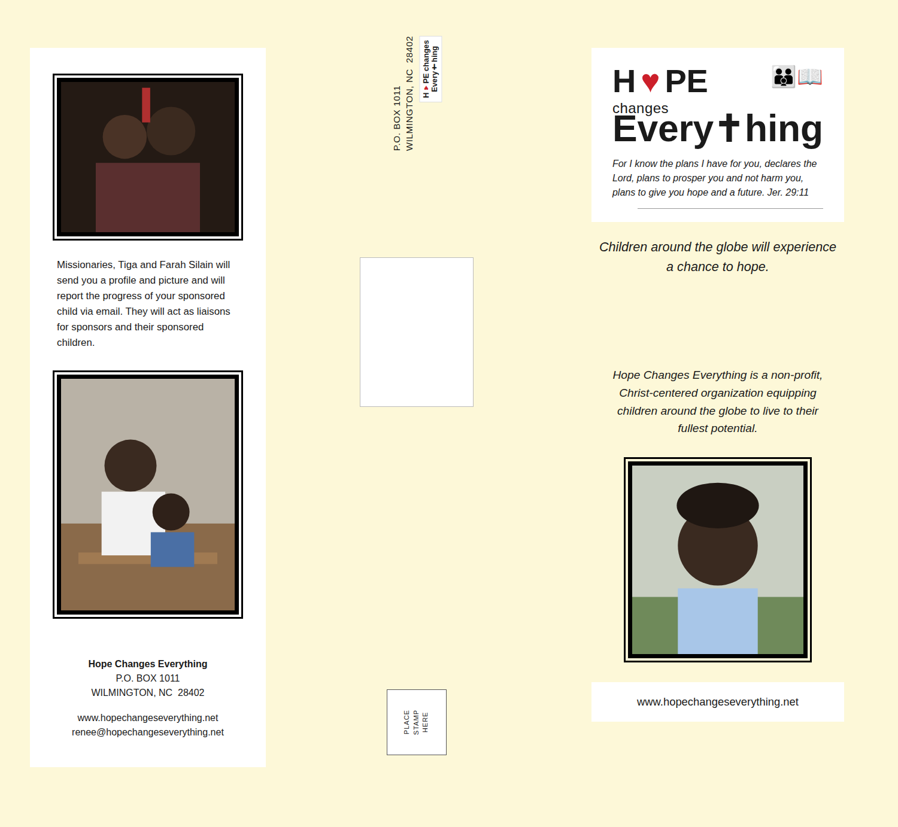Missionaries, Tiga and Farah Silain will send you a profile and picture and will report the progress of your sponsored child via email. They will act as liaisons for sponsors and their sponsored children.
Hope Changes Everything
P.O. BOX 1011
WILMINGTON, NC 28402
www.hopechangeseverything.net
renee@hopechangeseverything.net
P.O. BOX 1011
WILMINGTON, NC 28402
H♥PE changes
Every✝hing
PLACE
STAMP
HERE
👪📖
H♥PE changes
Every✝hing
For I know the plans I have for you, declares the Lord, plans to prosper you and not harm you, plans to give you hope and a future. Jer. 29:11
Children around the globe will experience a chance to hope.
Hope Changes Everything is a non-profit, Christ-centered organization equipping children around the globe to live to their fullest potential.
www.hopechangeseverything.net